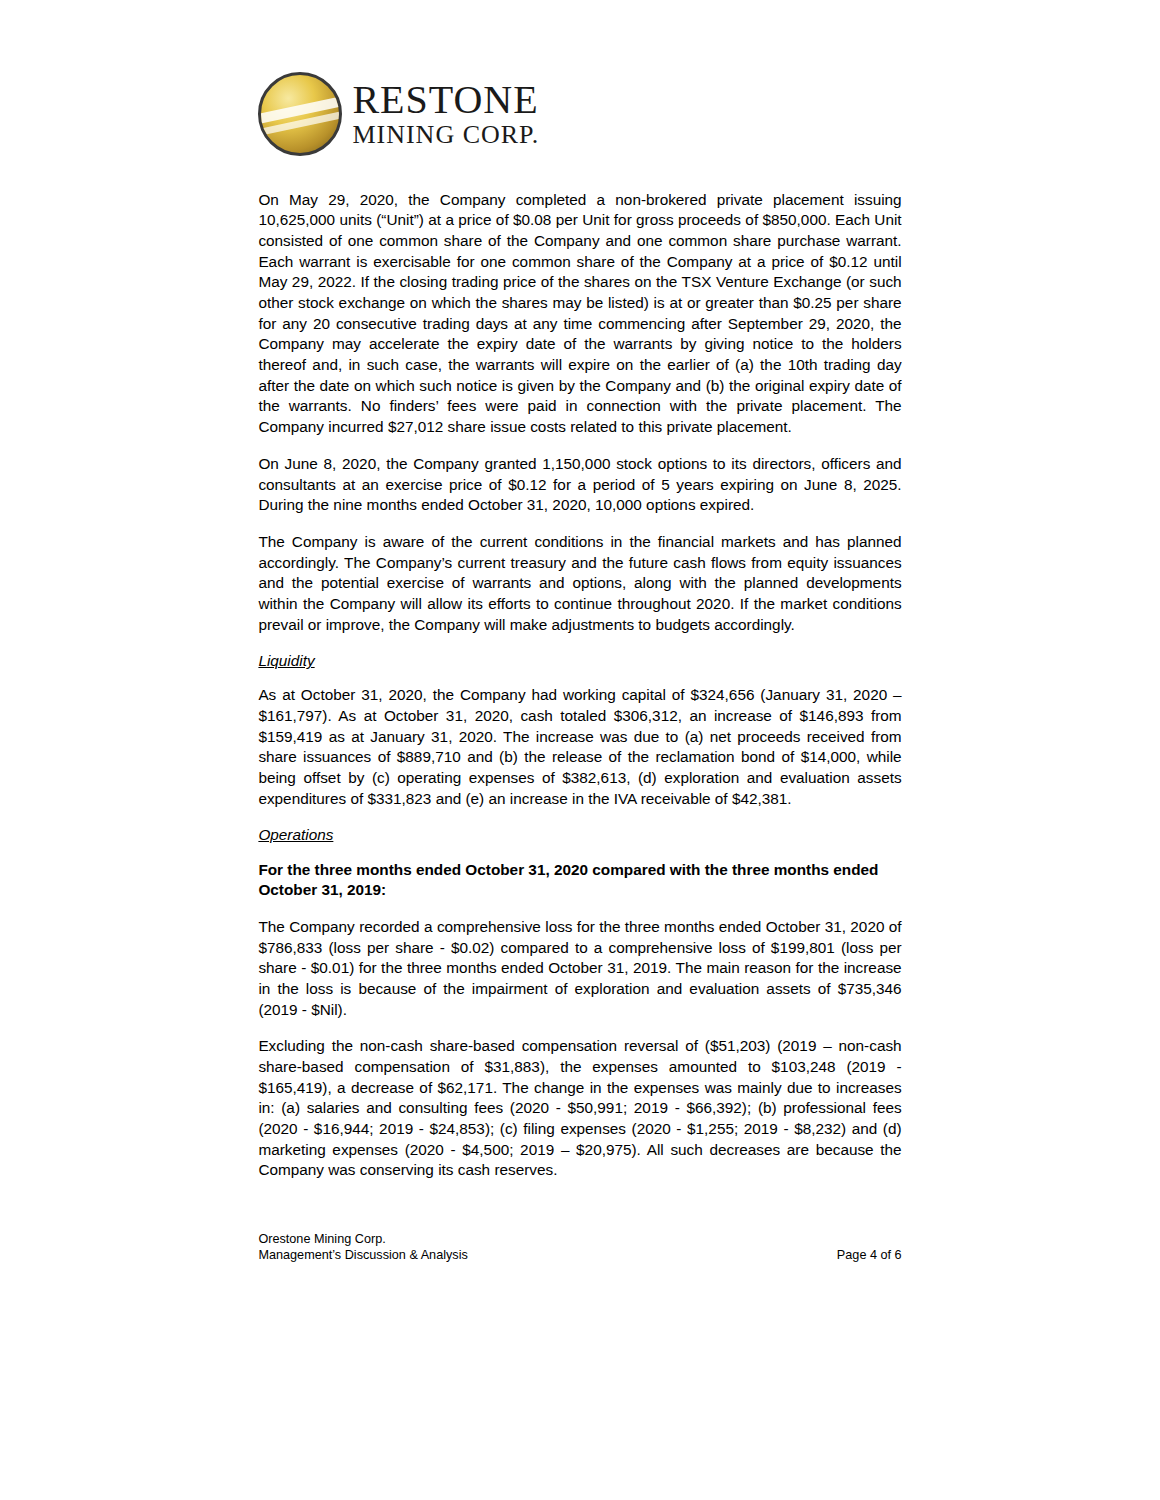RESTONE
MINING CORP.
On May 29, 2020, the Company completed a non-brokered private placement issuing 10,625,000 units (“Unit”) at a price of $0.08 per Unit for gross proceeds of $850,000. Each Unit consisted of one common share of the Company and one common share purchase warrant. Each warrant is exercisable for one common share of the Company at a price of $0.12 until May 29, 2022. If the closing trading price of the shares on the TSX Venture Exchange (or such other stock exchange on which the shares may be listed) is at or greater than $0.25 per share for any 20 consecutive trading days at any time commencing after September 29, 2020, the Company may accelerate the expiry date of the warrants by giving notice to the holders thereof and, in such case, the warrants will expire on the earlier of (a) the 10th trading day after the date on which such notice is given by the Company and (b) the original expiry date of the warrants. No finders’ fees were paid in connection with the private placement. The Company incurred $27,012 share issue costs related to this private placement.
On June 8, 2020, the Company granted 1,150,000 stock options to its directors, officers and consultants at an exercise price of $0.12 for a period of 5 years expiring on June 8, 2025. During the nine months ended October 31, 2020, 10,000 options expired.
The Company is aware of the current conditions in the financial markets and has planned accordingly. The Company’s current treasury and the future cash flows from equity issuances and the potential exercise of warrants and options, along with the planned developments within the Company will allow its efforts to continue throughout 2020. If the market conditions prevail or improve, the Company will make adjustments to budgets accordingly.
Liquidity
As at October 31, 2020, the Company had working capital of $324,656 (January 31, 2020 – $161,797). As at October 31, 2020, cash totaled $306,312, an increase of $146,893 from $159,419 as at January 31, 2020. The increase was due to (a) net proceeds received from share issuances of $889,710 and (b) the release of the reclamation bond of $14,000, while being offset by (c) operating expenses of $382,613, (d) exploration and evaluation assets expenditures of $331,823 and (e) an increase in the IVA receivable of $42,381.
Operations
For the three months ended October 31, 2020 compared with the three months ended October 31, 2019:
The Company recorded a comprehensive loss for the three months ended October 31, 2020 of $786,833 (loss per share - $0.02) compared to a comprehensive loss of $199,801 (loss per share - $0.01) for the three months ended October 31, 2019. The main reason for the increase in the loss is because of the impairment of exploration and evaluation assets of $735,346 (2019 - $Nil).
Excluding the non-cash share-based compensation reversal of ($51,203) (2019 – non-cash share-based compensation of $31,883), the expenses amounted to $103,248 (2019 - $165,419), a decrease of $62,171. The change in the expenses was mainly due to increases in: (a) salaries and consulting fees (2020 - $50,991; 2019 - $66,392); (b) professional fees (2020 - $16,944; 2019 - $24,853); (c) filing expenses (2020 - $1,255; 2019 - $8,232) and (d) marketing expenses (2020 - $4,500; 2019 – $20,975). All such decreases are because the Company was conserving its cash reserves.
Orestone Mining Corp.
Management’s Discussion & Analysis
Page 4 of 6